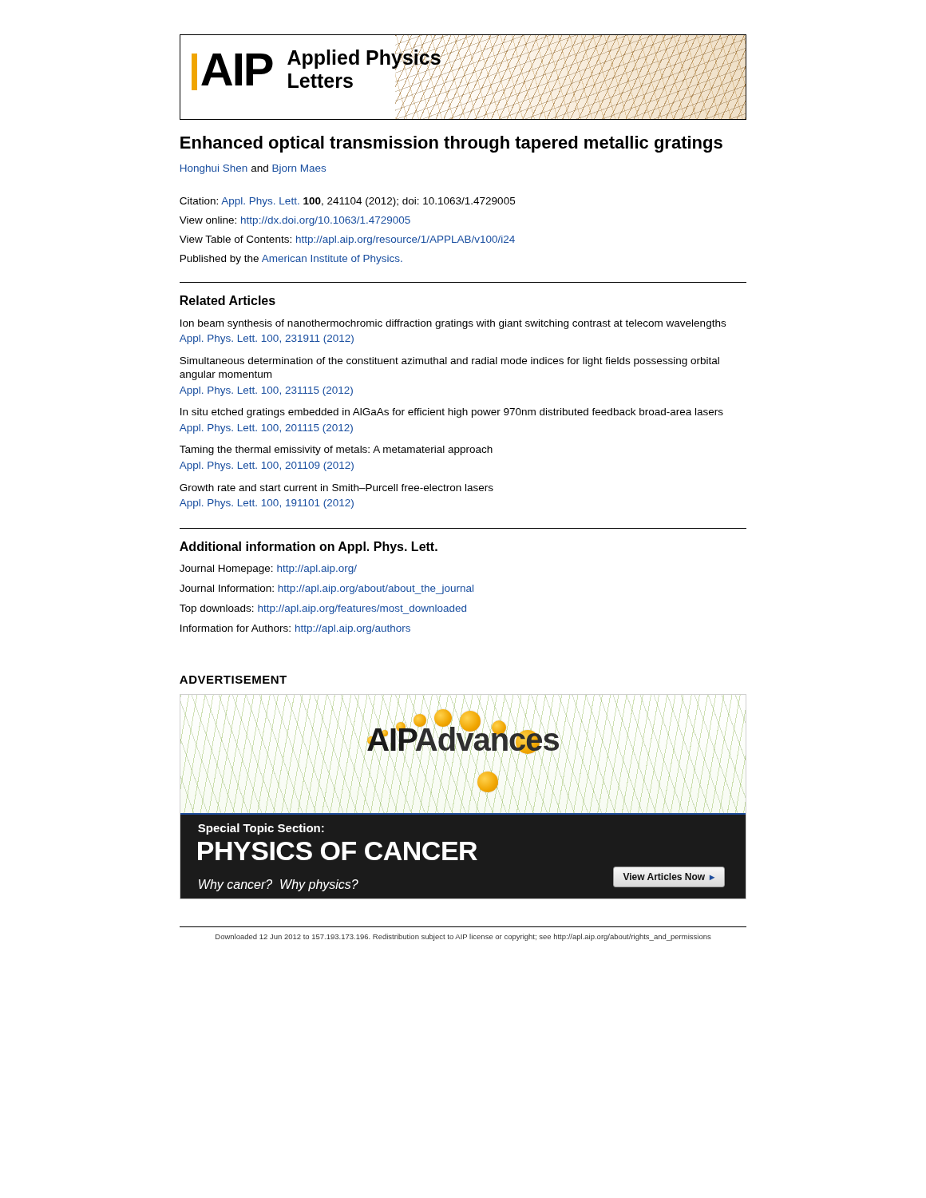AIP
Applied Physics
Letters
Enhanced optical transmission through tapered metallic gratings
Honghui Shen and Bjorn Maes
Citation: Appl. Phys. Lett. 100, 241104 (2012); doi: 10.1063/1.4729005
View online: http://dx.doi.org/10.1063/1.4729005
View Table of Contents: http://apl.aip.org/resource/1/APPLAB/v100/i24
Published by the American Institute of Physics.
Related Articles
Ion beam synthesis of nanothermochromic diffraction gratings with giant switching contrast at telecom wavelengths
Appl. Phys. Lett. 100, 231911 (2012)
Simultaneous determination of the constituent azimuthal and radial mode indices for light fields possessing orbital angular momentum
Appl. Phys. Lett. 100, 231115 (2012)
In situ etched gratings embedded in AlGaAs for efficient high power 970nm distributed feedback broad-area lasers
Appl. Phys. Lett. 100, 201115 (2012)
Taming the thermal emissivity of metals: A metamaterial approach
Appl. Phys. Lett. 100, 201109 (2012)
Growth rate and start current in Smith–Purcell free-electron lasers
Appl. Phys. Lett. 100, 191101 (2012)
Additional information on Appl. Phys. Lett.
Journal Homepage: http://apl.aip.org/
Journal Information: http://apl.aip.org/about/about_the_journal
Top downloads: http://apl.aip.org/features/most_downloaded
Information for Authors: http://apl.aip.org/authors
ADVERTISEMENT
AIPAdvances
Special Topic Section:
PHYSICS OF CANCER
Why cancer? Why physics?
View Articles Now▸
Downloaded 12 Jun 2012 to 157.193.173.196. Redistribution subject to AIP license or copyright; see http://apl.aip.org/about/rights_and_permissions